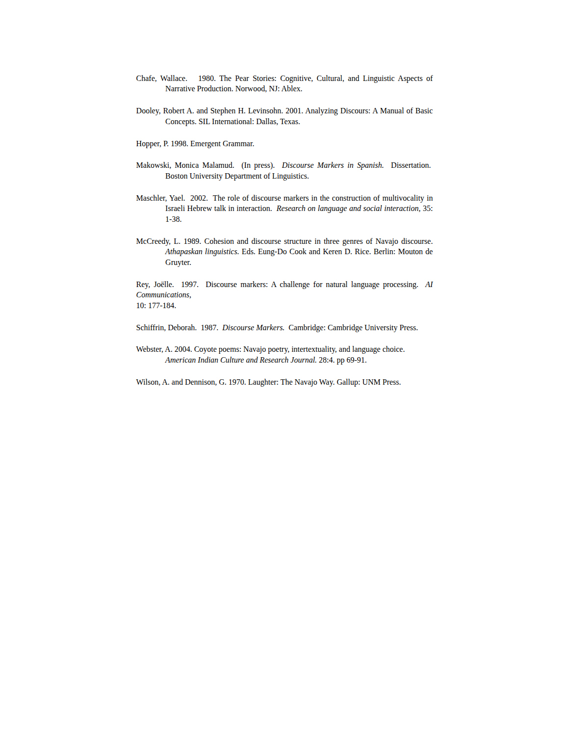Chafe, Wallace. 1980. The Pear Stories: Cognitive, Cultural, and Linguistic Aspects of Narrative Production. Norwood, NJ: Ablex.
Dooley, Robert A. and Stephen H. Levinsohn. 2001. Analyzing Discours: A Manual of Basic Concepts. SIL International: Dallas, Texas.
Hopper, P. 1998. Emergent Grammar.
Makowski, Monica Malamud. (In press). Discourse Markers in Spanish. Dissertation. Boston University Department of Linguistics.
Maschler, Yael. 2002. The role of discourse markers in the construction of multivocality in Israeli Hebrew talk in interaction. Research on language and social interaction, 35: 1-38.
McCreedy, L. 1989. Cohesion and discourse structure in three genres of Navajo discourse. Athapaskan linguistics. Eds. Eung-Do Cook and Keren D. Rice. Berlin: Mouton de Gruyter.
Rey, Joëlle. 1997. Discourse markers: A challenge for natural language processing. AI Communications,
10: 177-184.
Schiffrin, Deborah. 1987. Discourse Markers. Cambridge: Cambridge University Press.
Webster, A. 2004. Coyote poems: Navajo poetry, intertextuality, and language choice. American Indian Culture and Research Journal. 28:4. pp 69-91.
Wilson, A. and Dennison, G. 1970. Laughter: The Navajo Way. Gallup: UNM Press.